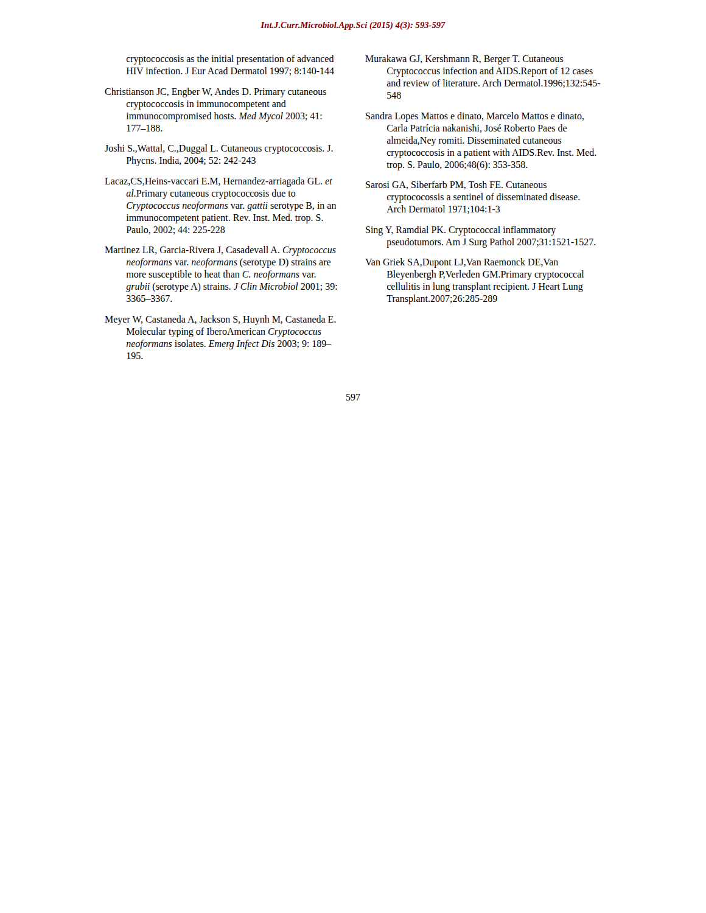Int.J.Curr.Microbiol.App.Sci (2015) 4(3): 593-597
cryptococcosis as the initial presentation of advanced HIV infection. J Eur Acad Dermatol 1997; 8:140-144
Christianson JC, Engber W, Andes D. Primary cutaneous cryptococcosis in immunocompetent and immunocompromised hosts. Med Mycol 2003; 41: 177–188.
Joshi S.,Wattal, C.,Duggal L. Cutaneous cryptococcosis. J. Phycns. India, 2004; 52: 242-243
Lacaz,CS,Heins-vaccari E.M, Hernandez-arriagada GL. et al. Primary cutaneous cryptococcosis due to Cryptococcus neoformans var. gattii serotype B, in an immunocompetent patient. Rev. Inst. Med. trop. S. Paulo, 2002; 44: 225-228
Martinez LR, Garcia-Rivera J, Casadevall A. Cryptococcus neoformans var. neoformans (serotype D) strains are more susceptible to heat than C. neoformans var. grubii (serotype A) strains. J Clin Microbiol 2001; 39: 3365–3367.
Meyer W, Castaneda A, Jackson S, Huynh M, Castaneda E. Molecular typing of IberoAmerican Cryptococcus neoformans isolates. Emerg Infect Dis 2003; 9: 189–195.
Murakawa GJ, Kershmann R, Berger T. Cutaneous Cryptococcus infection and AIDS.Report of 12 cases and review of literature. Arch Dermatol.1996;132:545-548
Sandra Lopes Mattos e dinato, Marcelo Mattos e dinato, Carla Patrícia nakanishi, José Roberto Paes de almeida,Ney romiti. Disseminated cutaneous cryptococcosis in a patient with AIDS.Rev. Inst. Med. trop. S. Paulo, 2006;48(6): 353-358.
Sarosi GA, Siberfarb PM, Tosh FE. Cutaneous cryptococossis a sentinel of disseminated disease. Arch Dermatol 1971;104:1-3
Sing Y, Ramdial PK. Cryptococcal inflammatory pseudotumors. Am J Surg Pathol 2007;31:1521-1527.
Van Griek SA,Dupont LJ,Van Raemonck DE,Van Bleyenbergh P,Verleden GM.Primary cryptococcal cellulitis in lung transplant recipient. J Heart Lung Transplant.2007;26:285-289
597